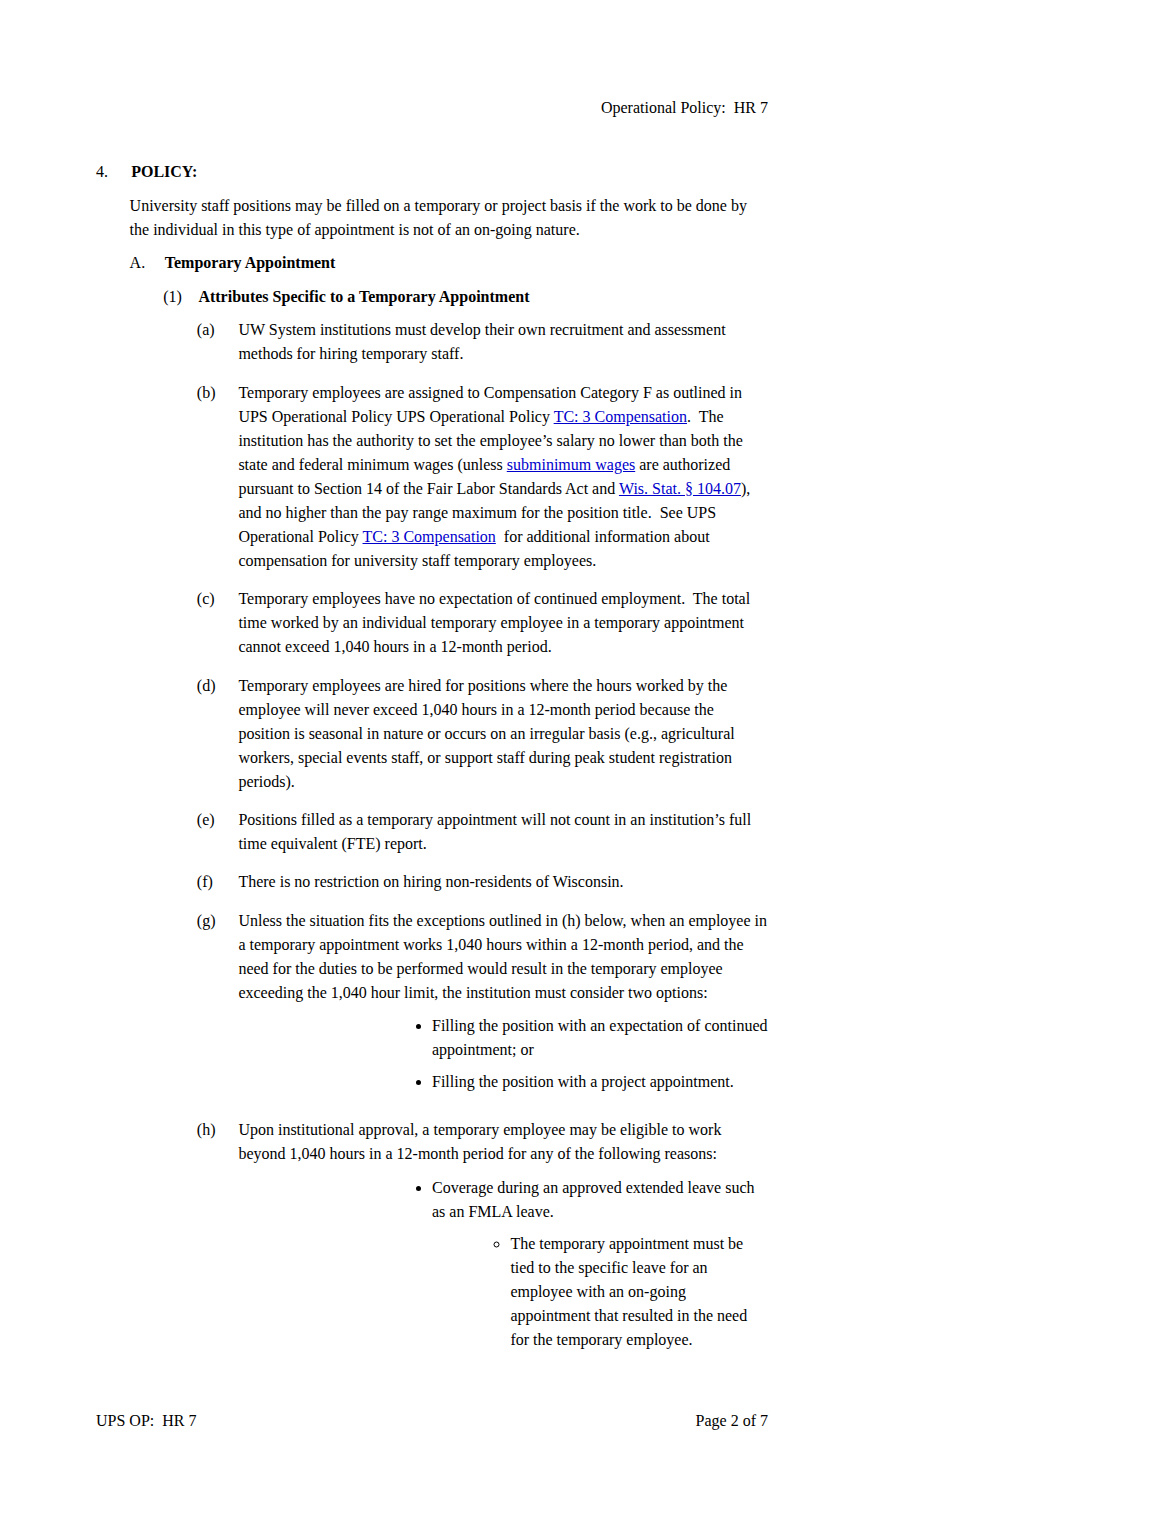Operational Policy: HR 7
4. POLICY:
University staff positions may be filled on a temporary or project basis if the work to be done by the individual in this type of appointment is not of an on-going nature.
A. Temporary Appointment
(1) Attributes Specific to a Temporary Appointment
(a) UW System institutions must develop their own recruitment and assessment methods for hiring temporary staff.
(b) Temporary employees are assigned to Compensation Category F as outlined in UPS Operational Policy UPS Operational Policy TC: 3 Compensation. The institution has the authority to set the employee’s salary no lower than both the state and federal minimum wages (unless subminimum wages are authorized pursuant to Section 14 of the Fair Labor Standards Act and Wis. Stat. § 104.07), and no higher than the pay range maximum for the position title. See UPS Operational Policy TC: 3 Compensation for additional information about compensation for university staff temporary employees.
(c) Temporary employees have no expectation of continued employment. The total time worked by an individual temporary employee in a temporary appointment cannot exceed 1,040 hours in a 12-month period.
(d) Temporary employees are hired for positions where the hours worked by the employee will never exceed 1,040 hours in a 12-month period because the position is seasonal in nature or occurs on an irregular basis (e.g., agricultural workers, special events staff, or support staff during peak student registration periods).
(e) Positions filled as a temporary appointment will not count in an institution’s full time equivalent (FTE) report.
(f) There is no restriction on hiring non-residents of Wisconsin.
(g) Unless the situation fits the exceptions outlined in (h) below, when an employee in a temporary appointment works 1,040 hours within a 12-month period, and the need for the duties to be performed would result in the temporary employee exceeding the 1,040 hour limit, the institution must consider two options:
Filling the position with an expectation of continued appointment; or
Filling the position with a project appointment.
(h) Upon institutional approval, a temporary employee may be eligible to work beyond 1,040 hours in a 12-month period for any of the following reasons:
Coverage during an approved extended leave such as an FMLA leave.
The temporary appointment must be tied to the specific leave for an employee with an on-going appointment that resulted in the need for the temporary employee.
UPS OP: HR 7 Page 2 of 7